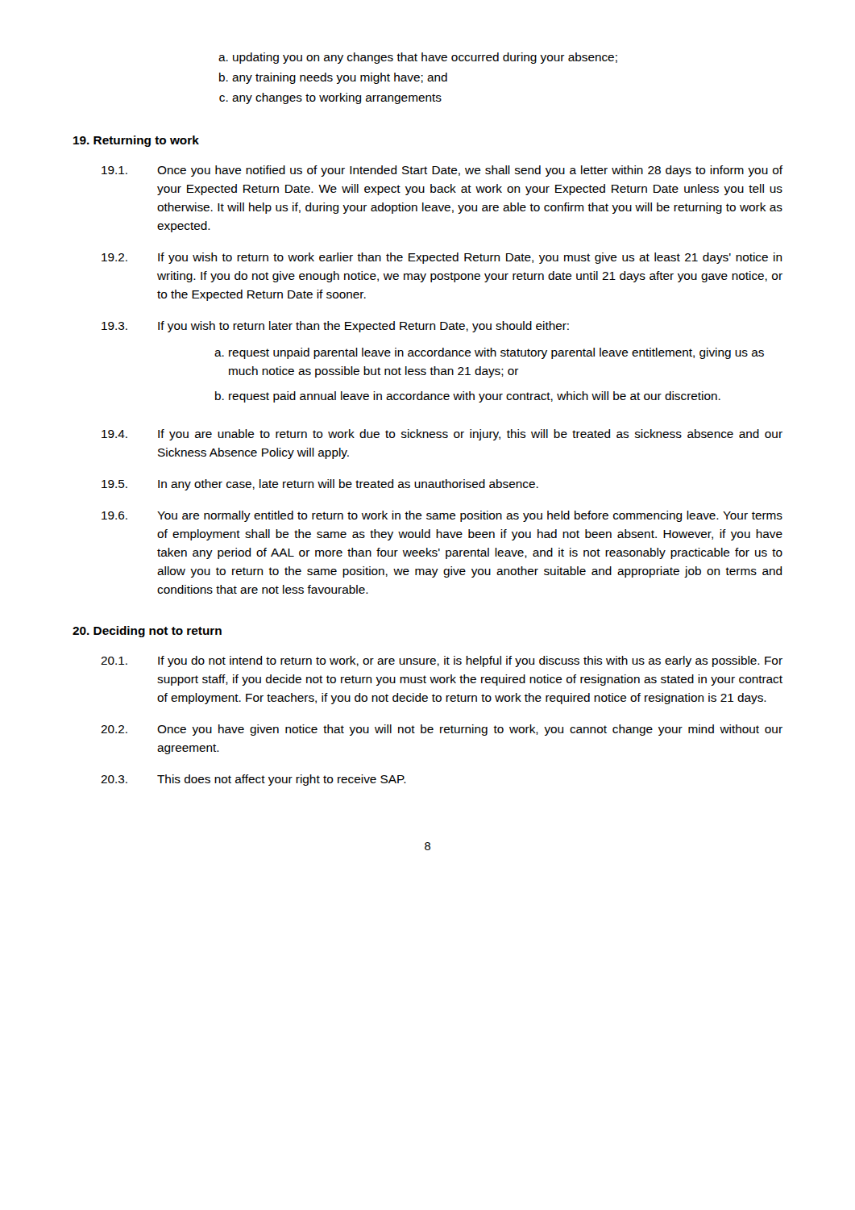updating you on any changes that have occurred during your absence;
any training needs you might have; and
any changes to working arrangements
19. Returning to work
19.1.
Once you have notified us of your Intended Start Date, we shall send you a letter within 28 days to inform you of your Expected Return Date. We will expect you back at work on your Expected Return Date unless you tell us otherwise. It will help us if, during your adoption leave, you are able to confirm that you will be returning to work as expected.
19.2.
If you wish to return to work earlier than the Expected Return Date, you must give us at least 21 days' notice in writing. If you do not give enough notice, we may postpone your return date until 21 days after you gave notice, or to the Expected Return Date if sooner.
19.3.
If you wish to return later than the Expected Return Date, you should either:
request unpaid parental leave in accordance with statutory parental leave entitlement, giving us as much notice as possible but not less than 21 days; or
request paid annual leave in accordance with your contract, which will be at our discretion.
19.4.
If you are unable to return to work due to sickness or injury, this will be treated as sickness absence and our Sickness Absence Policy will apply.
19.5.
In any other case, late return will be treated as unauthorised absence.
19.6.
You are normally entitled to return to work in the same position as you held before commencing leave. Your terms of employment shall be the same as they would have been if you had not been absent. However, if you have taken any period of AAL or more than four weeks' parental leave, and it is not reasonably practicable for us to allow you to return to the same position, we may give you another suitable and appropriate job on terms and conditions that are not less favourable.
20. Deciding not to return
20.1.
If you do not intend to return to work, or are unsure, it is helpful if you discuss this with us as early as possible. For support staff, if you decide not to return you must work the required notice of resignation as stated in your contract of employment. For teachers, if you do not decide to return to work the required notice of resignation is 21 days.
20.2.
Once you have given notice that you will not be returning to work, you cannot change your mind without our agreement.
20.3.
This does not affect your right to receive SAP.
8